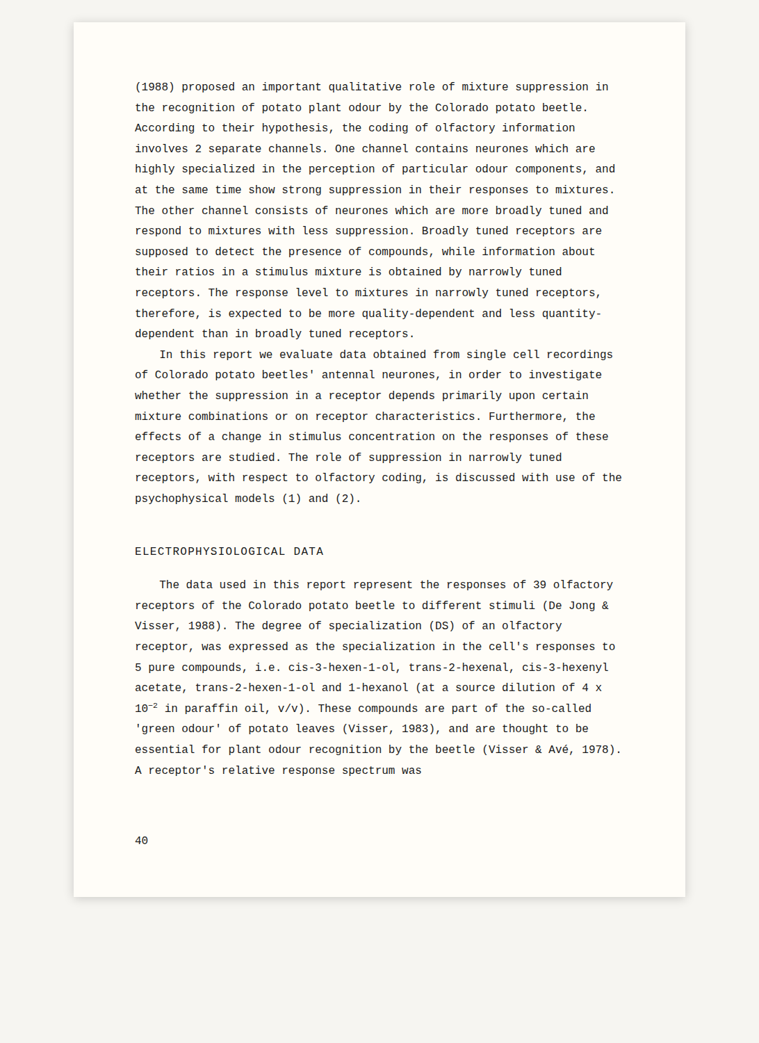(1988) proposed an important qualitative role of mixture suppression in the recognition of potato plant odour by the Colorado potato beetle. According to their hypothesis, the coding of olfactory information involves 2 separate channels. One channel contains neurones which are highly specialized in the perception of particular odour components, and at the same time show strong suppression in their responses to mixtures. The other channel consists of neurones which are more broadly tuned and respond to mixtures with less suppression. Broadly tuned receptors are supposed to detect the presence of compounds, while information about their ratios in a stimulus mixture is obtained by narrowly tuned receptors. The response level to mixtures in narrowly tuned receptors, therefore, is expected to be more quality-dependent and less quantity-dependent than in broadly tuned receptors.
In this report we evaluate data obtained from single cell recordings of Colorado potato beetles' antennal neurones, in order to investigate whether the suppression in a receptor depends primarily upon certain mixture combinations or on receptor characteristics. Furthermore, the effects of a change in stimulus concentration on the responses of these receptors are studied. The role of suppression in narrowly tuned receptors, with respect to olfactory coding, is discussed with use of the psychophysical models (1) and (2).
ELECTROPHYSIOLOGICAL DATA
The data used in this report represent the responses of 39 olfactory receptors of the Colorado potato beetle to different stimuli (De Jong & Visser, 1988). The degree of specialization (DS) of an olfactory receptor, was expressed as the specialization in the cell's responses to 5 pure compounds, i.e. cis-3-hexen-1-ol, trans-2-hexenal, cis-3-hexenyl acetate, trans-2-hexen-1-ol and 1-hexanol (at a source dilution of 4 x 10−2 in paraffin oil, v/v). These compounds are part of the so-called 'green odour' of potato leaves (Visser, 1983), and are thought to be essential for plant odour recognition by the beetle (Visser & Avé, 1978). A receptor's relative response spectrum was
40